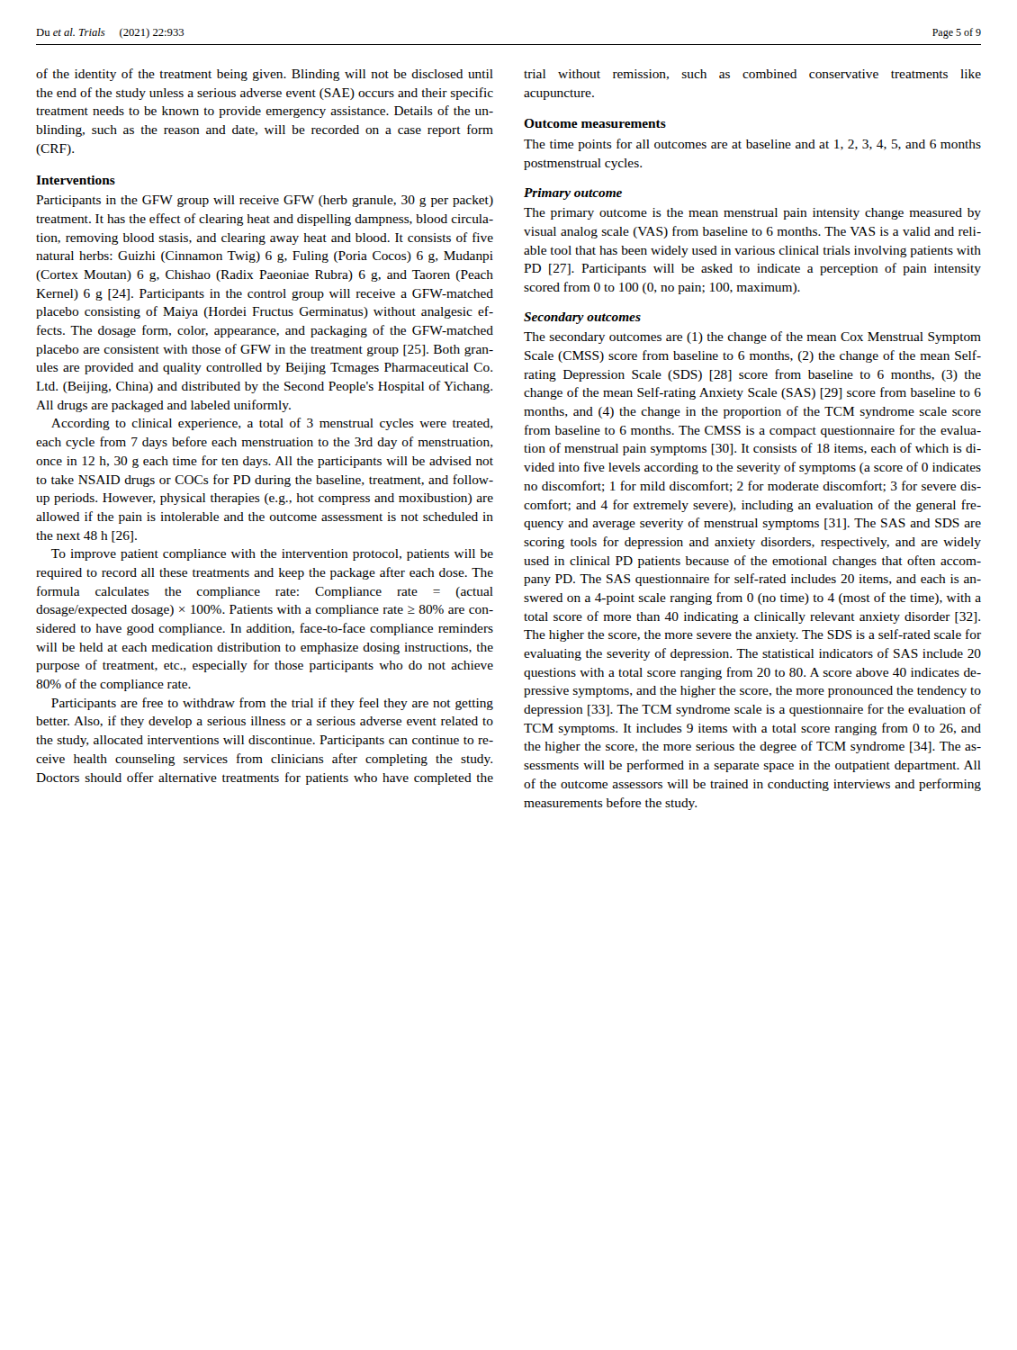Du et al. Trials (2021) 22:933
Page 5 of 9
of the identity of the treatment being given. Blinding will not be disclosed until the end of the study unless a serious adverse event (SAE) occurs and their specific treatment needs to be known to provide emergency assistance. Details of the unblinding, such as the reason and date, will be recorded on a case report form (CRF).
Interventions
Participants in the GFW group will receive GFW (herb granule, 30 g per packet) treatment. It has the effect of clearing heat and dispelling dampness, blood circulation, removing blood stasis, and clearing away heat and blood. It consists of five natural herbs: Guizhi (Cinnamon Twig) 6 g, Fuling (Poria Cocos) 6 g, Mudanpi (Cortex Moutan) 6 g, Chishao (Radix Paeoniae Rubra) 6 g, and Taoren (Peach Kernel) 6 g [24]. Participants in the control group will receive a GFW-matched placebo consisting of Maiya (Hordei Fructus Germinatus) without analgesic effects. The dosage form, color, appearance, and packaging of the GFW-matched placebo are consistent with those of GFW in the treatment group [25]. Both granules are provided and quality controlled by Beijing Tcmages Pharmaceutical Co. Ltd. (Beijing, China) and distributed by the Second People's Hospital of Yichang. All drugs are packaged and labeled uniformly.
According to clinical experience, a total of 3 menstrual cycles were treated, each cycle from 7 days before each menstruation to the 3rd day of menstruation, once in 12 h, 30 g each time for ten days. All the participants will be advised not to take NSAID drugs or COCs for PD during the baseline, treatment, and follow-up periods. However, physical therapies (e.g., hot compress and moxibustion) are allowed if the pain is intolerable and the outcome assessment is not scheduled in the next 48 h [26].
To improve patient compliance with the intervention protocol, patients will be required to record all these treatments and keep the package after each dose. The formula calculates the compliance rate: Compliance rate = (actual dosage/expected dosage) × 100%. Patients with a compliance rate ≥ 80% are considered to have good compliance. In addition, face-to-face compliance reminders will be held at each medication distribution to emphasize dosing instructions, the purpose of treatment, etc., especially for those participants who do not achieve 80% of the compliance rate.
Participants are free to withdraw from the trial if they feel they are not getting better. Also, if they develop a serious illness or a serious adverse event related to the study, allocated interventions will discontinue. Participants can continue to receive health counseling services from clinicians after completing the study. Doctors should offer alternative treatments for patients who have completed the trial without remission, such as combined conservative treatments like acupuncture.
Outcome measurements
The time points for all outcomes are at baseline and at 1, 2, 3, 4, 5, and 6 months postmenstrual cycles.
Primary outcome
The primary outcome is the mean menstrual pain intensity change measured by visual analog scale (VAS) from baseline to 6 months. The VAS is a valid and reliable tool that has been widely used in various clinical trials involving patients with PD [27]. Participants will be asked to indicate a perception of pain intensity scored from 0 to 100 (0, no pain; 100, maximum).
Secondary outcomes
The secondary outcomes are (1) the change of the mean Cox Menstrual Symptom Scale (CMSS) score from baseline to 6 months, (2) the change of the mean Self-rating Depression Scale (SDS) [28] score from baseline to 6 months, (3) the change of the mean Self-rating Anxiety Scale (SAS) [29] score from baseline to 6 months, and (4) the change in the proportion of the TCM syndrome scale score from baseline to 6 months. The CMSS is a compact questionnaire for the evaluation of menstrual pain symptoms [30]. It consists of 18 items, each of which is divided into five levels according to the severity of symptoms (a score of 0 indicates no discomfort; 1 for mild discomfort; 2 for moderate discomfort; 3 for severe discomfort; and 4 for extremely severe), including an evaluation of the general frequency and average severity of menstrual symptoms [31]. The SAS and SDS are scoring tools for depression and anxiety disorders, respectively, and are widely used in clinical PD patients because of the emotional changes that often accompany PD. The SAS questionnaire for self-rated includes 20 items, and each is answered on a 4-point scale ranging from 0 (no time) to 4 (most of the time), with a total score of more than 40 indicating a clinically relevant anxiety disorder [32]. The higher the score, the more severe the anxiety. The SDS is a self-rated scale for evaluating the severity of depression. The statistical indicators of SAS include 20 questions with a total score ranging from 20 to 80. A score above 40 indicates depressive symptoms, and the higher the score, the more pronounced the tendency to depression [33]. The TCM syndrome scale is a questionnaire for the evaluation of TCM symptoms. It includes 9 items with a total score ranging from 0 to 26, and the higher the score, the more serious the degree of TCM syndrome [34]. The assessments will be performed in a separate space in the outpatient department. All of the outcome assessors will be trained in conducting interviews and performing measurements before the study.